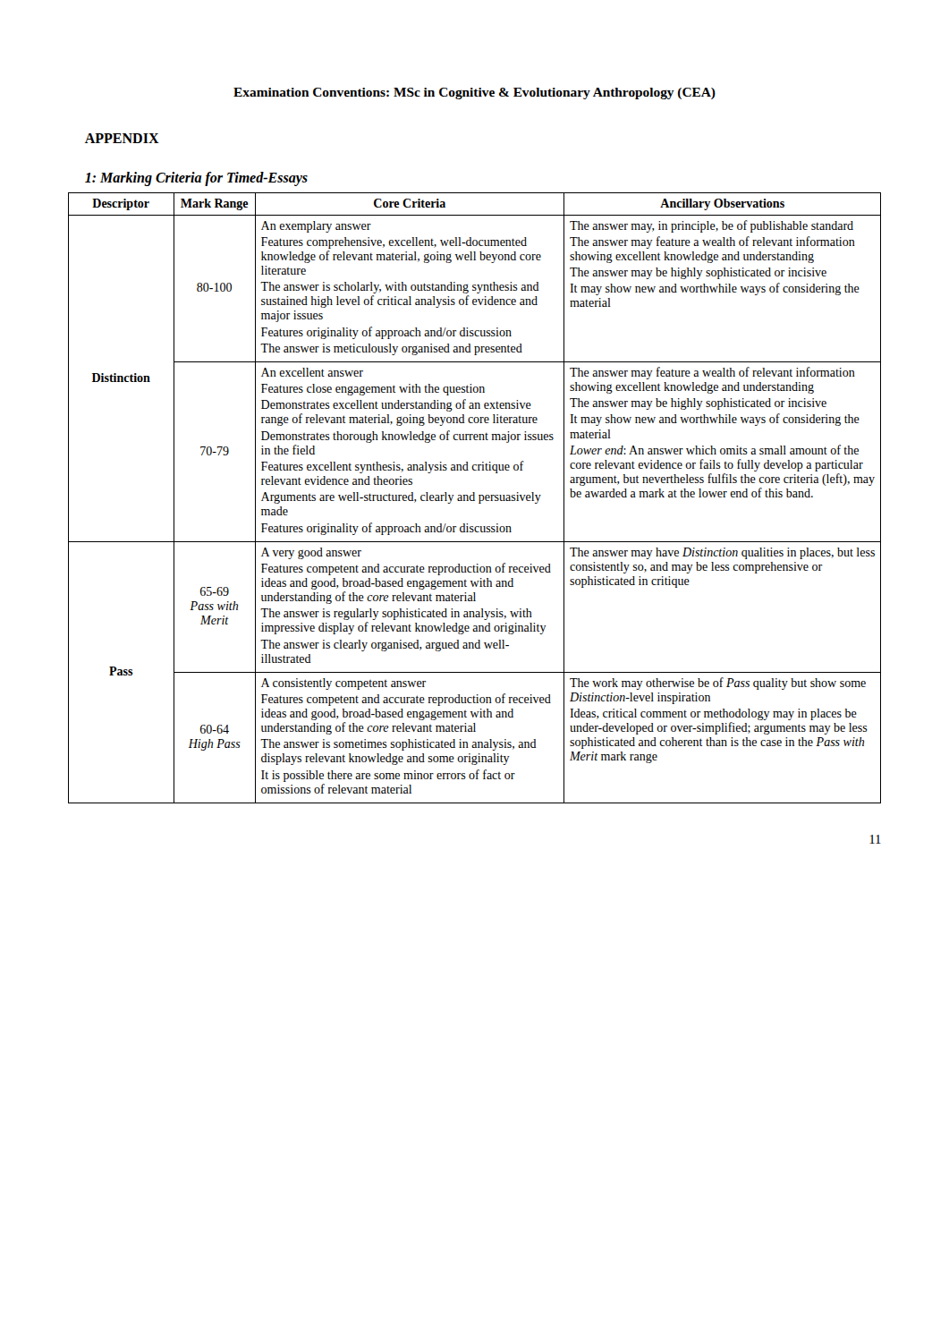Examination Conventions: MSc in Cognitive & Evolutionary Anthropology (CEA)
APPENDIX
1: Marking Criteria for Timed-Essays
| Descriptor | Mark Range | Core Criteria | Ancillary Observations |
| --- | --- | --- | --- |
| Distinction | 80-100 | An exemplary answer Features comprehensive, excellent, well-documented knowledge of relevant material, going well beyond core literature The answer is scholarly, with outstanding synthesis and sustained high level of critical analysis of evidence and major issues Features originality of approach and/or discussion The answer is meticulously organised and presented | The answer may, in principle, be of publishable standard The answer may feature a wealth of relevant information showing excellent knowledge and understanding The answer may be highly sophisticated or incisive It may show new and worthwhile ways of considering the material |
| 70-79 | An excellent answer Features close engagement with the question Demonstrates excellent understanding of an extensive range of relevant material, going beyond core literature Demonstrates thorough knowledge of current major issues in the field Features excellent synthesis, analysis and critique of relevant evidence and theories Arguments are well-structured, clearly and persuasively made Features originality of approach and/or discussion | The answer may feature a wealth of relevant information showing excellent knowledge and understanding The answer may be highly sophisticated or incisive It may show new and worthwhile ways of considering the material Lower end : An answer which omits a small amount of the core relevant evidence or fails to fully develop a particular argument, but nevertheless fulfils the core criteria (left), may be awarded a mark at the lower end of this band. |
| Pass | 65-69 Pass with Merit | A very good answer Features competent and accurate reproduction of received ideas and good, broad-based engagement with and understanding of the core relevant material The answer is regularly sophisticated in analysis, with impressive display of relevant knowledge and originality The answer is clearly organised, argued and well-illustrated | The answer may have Distinction qualities in places, but less consistently so, and may be less comprehensive or sophisticated in critique |
| 60-64 High Pass | A consistently competent answer Features competent and accurate reproduction of received ideas and good, broad-based engagement with and understanding of the core relevant material The answer is sometimes sophisticated in analysis, and displays relevant knowledge and some originality It is possible there are some minor errors of fact or omissions of relevant material | The work may otherwise be of Pass quality but show some Distinction -level inspiration Ideas, critical comment or methodology may in places be under-developed or over-simplified; arguments may be less sophisticated and coherent than is the case in the Pass with Merit mark range |
11